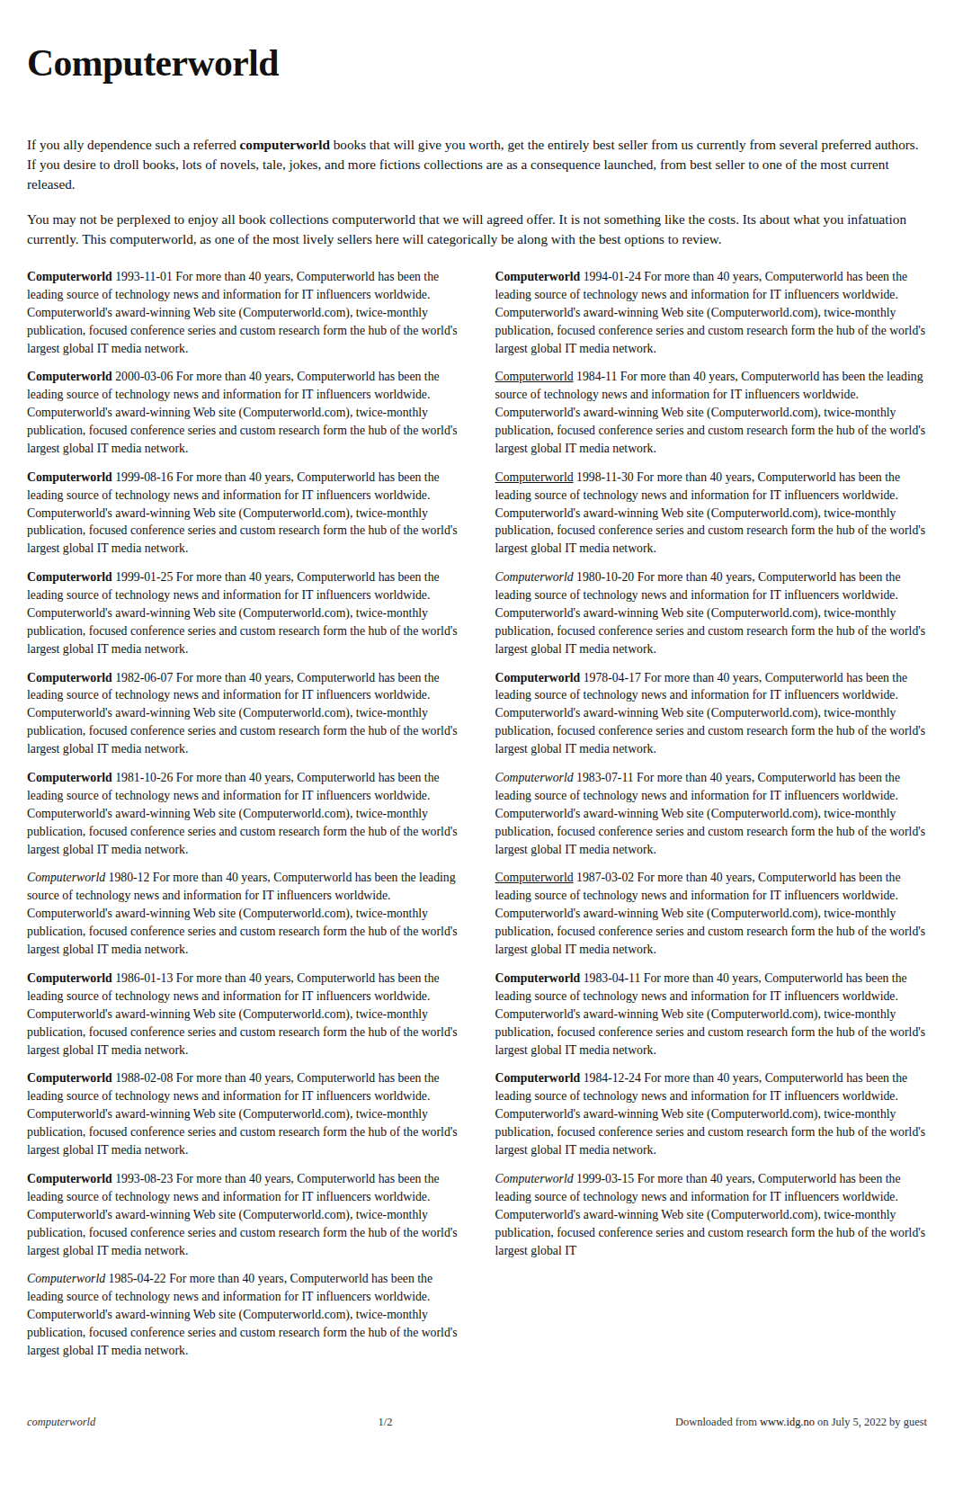Computerworld
If you ally dependence such a referred computerworld books that will give you worth, get the entirely best seller from us currently from several preferred authors. If you desire to droll books, lots of novels, tale, jokes, and more fictions collections are as a consequence launched, from best seller to one of the most current released.
You may not be perplexed to enjoy all book collections computerworld that we will agreed offer. It is not something like the costs. Its about what you infatuation currently. This computerworld, as one of the most lively sellers here will categorically be along with the best options to review.
Computerworld 1993-11-01 For more than 40 years, Computerworld has been the leading source of technology news and information for IT influencers worldwide. Computerworld's award-winning Web site (Computerworld.com), twice-monthly publication, focused conference series and custom research form the hub of the world's largest global IT media network.
Computerworld 2000-03-06 For more than 40 years, Computerworld has been the leading source of technology news and information for IT influencers worldwide. Computerworld's award-winning Web site (Computerworld.com), twice-monthly publication, focused conference series and custom research form the hub of the world's largest global IT media network.
Computerworld 1999-08-16 For more than 40 years, Computerworld has been the leading source of technology news and information for IT influencers worldwide. Computerworld's award-winning Web site (Computerworld.com), twice-monthly publication, focused conference series and custom research form the hub of the world's largest global IT media network.
Computerworld 1999-01-25 For more than 40 years, Computerworld has been the leading source of technology news and information for IT influencers worldwide. Computerworld's award-winning Web site (Computerworld.com), twice-monthly publication, focused conference series and custom research form the hub of the world's largest global IT media network.
Computerworld 1982-06-07 For more than 40 years, Computerworld has been the leading source of technology news and information for IT influencers worldwide. Computerworld's award-winning Web site (Computerworld.com), twice-monthly publication, focused conference series and custom research form the hub of the world's largest global IT media network.
Computerworld 1981-10-26 For more than 40 years, Computerworld has been the leading source of technology news and information for IT influencers worldwide. Computerworld's award-winning Web site (Computerworld.com), twice-monthly publication, focused conference series and custom research form the hub of the world's largest global IT media network.
Computerworld 1980-12 For more than 40 years, Computerworld has been the leading source of technology news and information for IT influencers worldwide. Computerworld's award-winning Web site (Computerworld.com), twice-monthly publication, focused conference series and custom research form the hub of the world's largest global IT media network.
Computerworld 1986-01-13 For more than 40 years, Computerworld has been the leading source of technology news and information for IT influencers worldwide. Computerworld's award-winning Web site (Computerworld.com), twice-monthly publication, focused conference series and custom research form the hub of the world's largest global IT media network.
Computerworld 1988-02-08 For more than 40 years, Computerworld has been the leading source of technology news and information for IT influencers worldwide. Computerworld's award-winning Web site (Computerworld.com), twice-monthly publication, focused conference series and custom research form the hub of the world's largest global IT media network.
Computerworld 1993-08-23 For more than 40 years, Computerworld has been the leading source of technology news and information for IT influencers worldwide. Computerworld's award-winning Web site (Computerworld.com), twice-monthly publication, focused conference series and custom research form the hub of the world's largest global IT media network.
Computerworld 1985-04-22 For more than 40 years, Computerworld has been the leading source of technology news and information for IT influencers worldwide. Computerworld's award-winning Web site (Computerworld.com), twice-monthly publication, focused conference series and custom research form the hub of the world's largest global IT media network.
Computerworld 1994-01-24 For more than 40 years, Computerworld has been the leading source of technology news and information for IT influencers worldwide. Computerworld's award-winning Web site (Computerworld.com), twice-monthly publication, focused conference series and custom research form the hub of the world's largest global IT media network.
Computerworld 1984-11 For more than 40 years, Computerworld has been the leading source of technology news and information for IT influencers worldwide. Computerworld's award-winning Web site (Computerworld.com), twice-monthly publication, focused conference series and custom research form the hub of the world's largest global IT media network.
Computerworld 1998-11-30 For more than 40 years, Computerworld has been the leading source of technology news and information for IT influencers worldwide. Computerworld's award-winning Web site (Computerworld.com), twice-monthly publication, focused conference series and custom research form the hub of the world's largest global IT media network.
Computerworld 1980-10-20 For more than 40 years, Computerworld has been the leading source of technology news and information for IT influencers worldwide. Computerworld's award-winning Web site (Computerworld.com), twice-monthly publication, focused conference series and custom research form the hub of the world's largest global IT media network.
Computerworld 1978-04-17 For more than 40 years, Computerworld has been the leading source of technology news and information for IT influencers worldwide. Computerworld's award-winning Web site (Computerworld.com), twice-monthly publication, focused conference series and custom research form the hub of the world's largest global IT media network.
Computerworld 1983-07-11 For more than 40 years, Computerworld has been the leading source of technology news and information for IT influencers worldwide. Computerworld's award-winning Web site (Computerworld.com), twice-monthly publication, focused conference series and custom research form the hub of the world's largest global IT media network.
Computerworld 1987-03-02 For more than 40 years, Computerworld has been the leading source of technology news and information for IT influencers worldwide. Computerworld's award-winning Web site (Computerworld.com), twice-monthly publication, focused conference series and custom research form the hub of the world's largest global IT media network.
Computerworld 1983-04-11 For more than 40 years, Computerworld has been the leading source of technology news and information for IT influencers worldwide. Computerworld's award-winning Web site (Computerworld.com), twice-monthly publication, focused conference series and custom research form the hub of the world's largest global IT media network.
Computerworld 1984-12-24 For more than 40 years, Computerworld has been the leading source of technology news and information for IT influencers worldwide. Computerworld's award-winning Web site (Computerworld.com), twice-monthly publication, focused conference series and custom research form the hub of the world's largest global IT media network.
Computerworld 1999-03-15 For more than 40 years, Computerworld has been the leading source of technology news and information for IT influencers worldwide. Computerworld's award-winning Web site (Computerworld.com), twice-monthly publication, focused conference series and custom research form the hub of the world's largest global IT
computerworld
1/2
Downloaded from www.idg.no on July 5, 2022 by guest